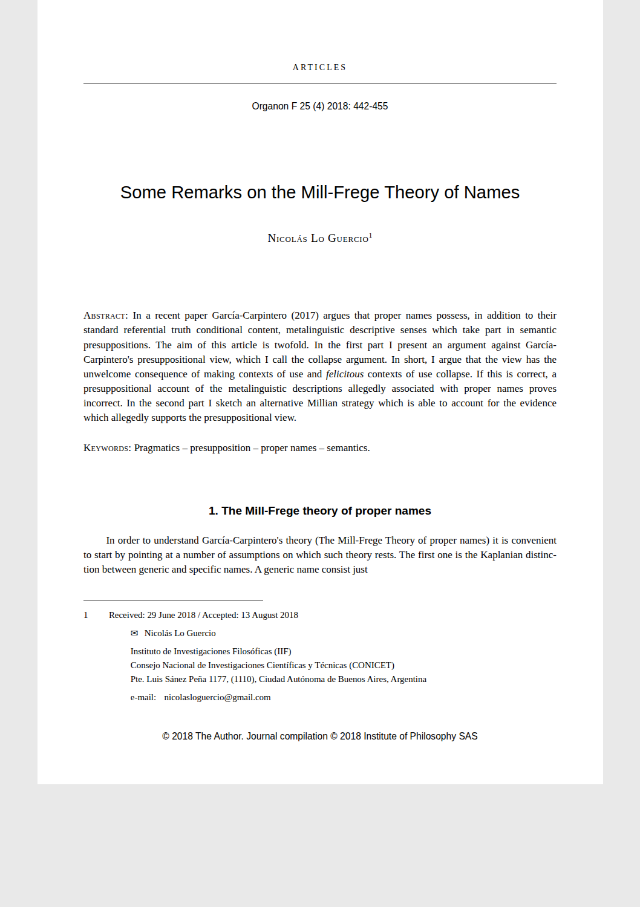ARTICLES
Organon F 25 (4) 2018: 442-455
Some Remarks on the Mill-Frege Theory of Names
Nicolás Lo Guercio1
Abstract: In a recent paper García-Carpintero (2017) argues that proper names possess, in addition to their standard referential truth conditional content, metalinguistic descriptive senses which take part in semantic presuppositions. The aim of this article is twofold. In the first part I present an argument against García-Carpintero's presuppositional view, which I call the collapse argument. In short, I argue that the view has the unwelcome consequence of making contexts of use and felicitous contexts of use collapse. If this is correct, a presuppositional account of the metalinguistic descriptions allegedly associated with proper names proves incorrect. In the second part I sketch an alternative Millian strategy which is able to account for the evidence which allegedly supports the presuppositional view.
Keywords: Pragmatics – presupposition – proper names – semantics.
1. The Mill-Frege theory of proper names
In order to understand García-Carpintero's theory (The Mill-Frege Theory of proper names) it is convenient to start by pointing at a number of assumptions on which such theory rests. The first one is the Kaplanian distinction between generic and specific names. A generic name consist just
1
Received: 29 June 2018 / Accepted: 13 August 2018
✉Nicolás Lo Guercio
Instituto de Investigaciones Filosóficas (IIF)
Consejo Nacional de Investigaciones Científicas y Técnicas (CONICET)
Pte. Luis Sánez Peña 1177, (1110), Ciudad Autónoma de Buenos Aires, Argentina
e-mail: nicolasloguercio@gmail.com
© 2018 The Author. Journal compilation © 2018 Institute of Philosophy SAS